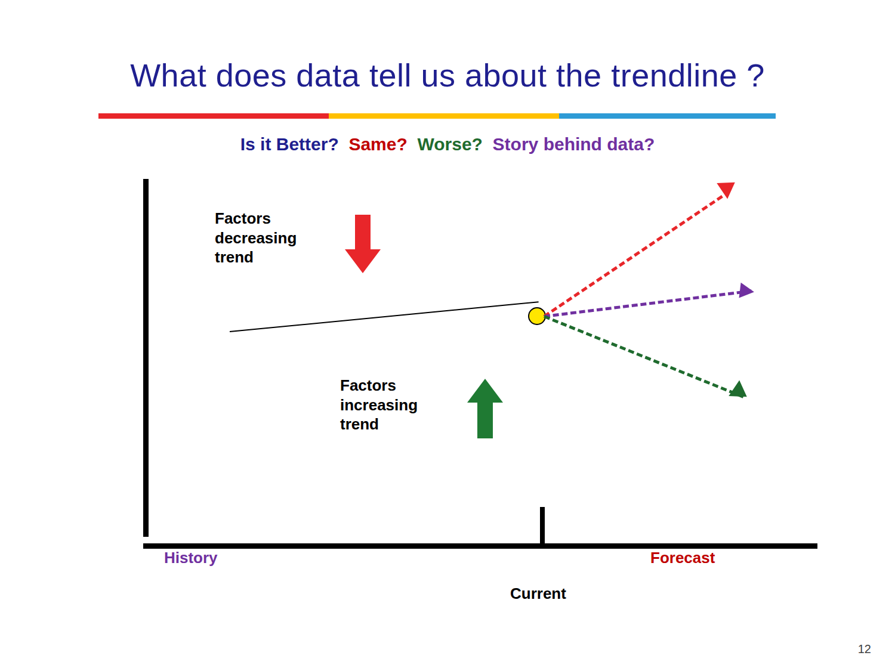What does data tell us about the trendline ?
Is it Better? Same? Worse? Story behind data?
Factors
decreasing
trend
Factors
increasing
trend
History
Forecast
Current
12